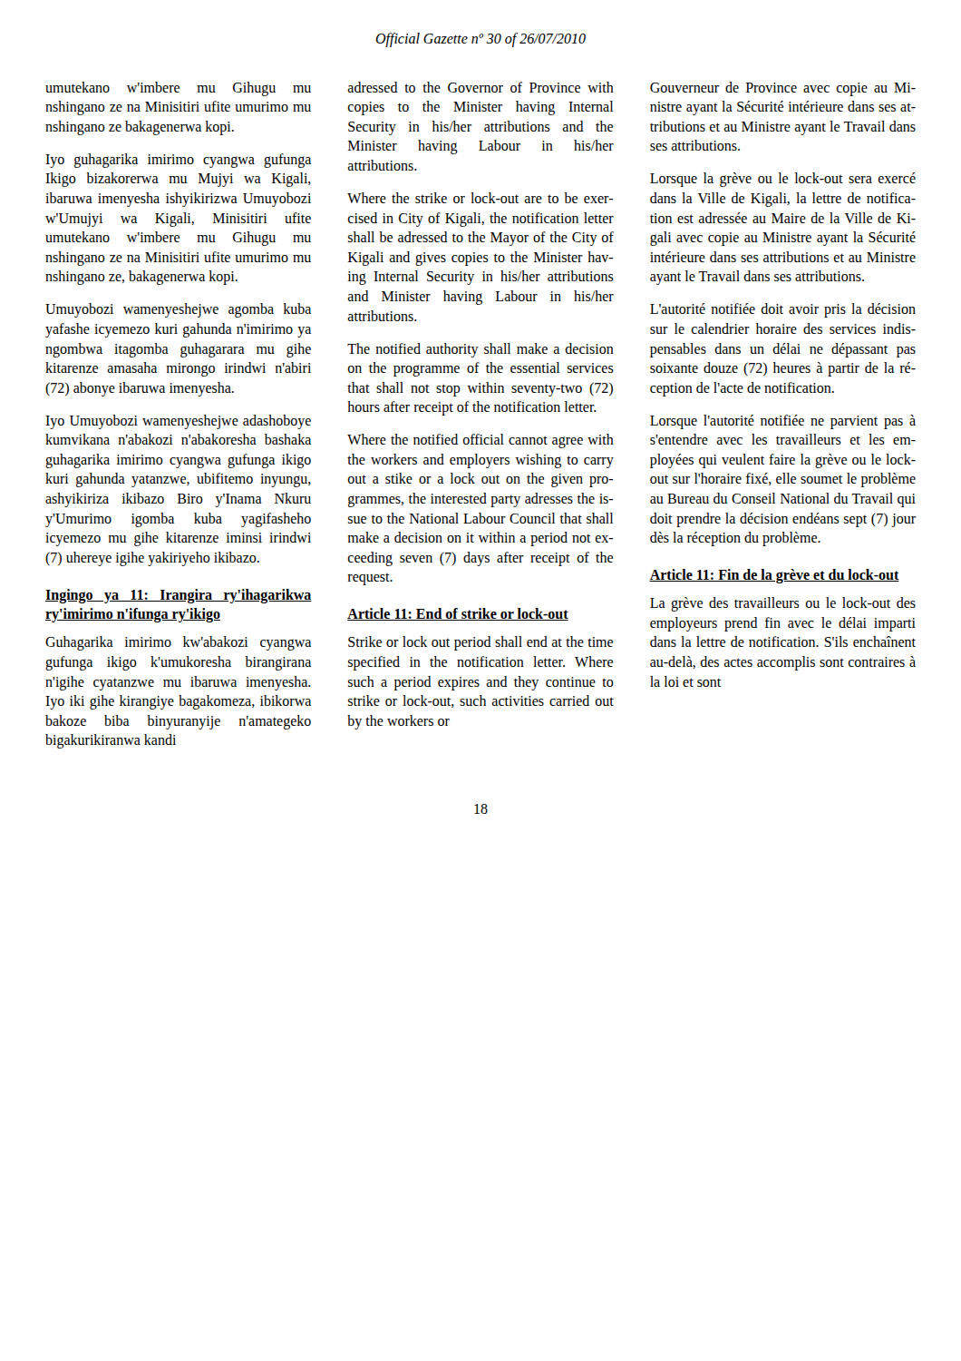Official Gazette nº 30 of 26/07/2010
umutekano w'imbere mu Gihugu mu nshingano ze na Minisitiri ufite umurimo mu nshingano ze bakagenerwa kopi.
Iyo guhagarika imirimo cyangwa gufunga Ikigo bizakorerwa mu Mujyi wa Kigali, ibaruwa imenyesha ishyikirizwa Umuyobozi w'Umujyi wa Kigali, Minisitiri ufite umutekano w'imbere mu Gihugu mu nshingano ze na Minisitiri ufite umurimo mu nshingano ze, bakagenerwa kopi.
Umuyobozi wamenyeshejwe agomba kuba yafashe icyemezo kuri gahunda n'imirimo ya ngombwa itagomba guhagarara mu gihe kitarenze amasaha mirongo irindwi n'abiri (72) abonye ibaruwa imenyesha.
Iyo Umuyobozi wamenyeshejwe adashoboye kumvikana n'abakozi n'abakoresha bashaka guhagarika imirimo cyangwa gufunga ikigo kuri gahunda yatanzwe, ubifitemo inyungu, ashyikiriza ikibazo Biro y'Inama Nkuru y'Umurimo igomba kuba yagifasheho icyemezo mu gihe kitarenze iminsi irindwi (7) uhereye igihe yakiriyeho ikibazo.
Ingingo ya 11: Irangira ry'ihagarikwa ry'imirimo n'ifunga ry'ikigo
Guhagarika imirimo kw'abakozi cyangwa gufunga ikigo k'umukoresha birangirana n'igihe cyatanzwe mu ibaruwa imenyesha. Iyo iki gihe kirangiye bagakomeza, ibikorwa bakoze biba binyuranyije n'amategeko bigakurikiranwa kandi
adressed to the Governor of Province with copies to the Minister having Internal Security in his/her attributions and the Minister having Labour in his/her attributions.
Where the strike or lock-out are to be exercised in City of Kigali, the notification letter shall be adressed to the Mayor of the City of Kigali and gives copies to the Minister having Internal Security in his/her attributions and Minister having Labour in his/her attributions.
The notified authority shall make a decision on the programme of the essential services that shall not stop within seventy-two (72) hours after receipt of the notification letter.
Where the notified official cannot agree with the workers and employers wishing to carry out a stike or a lock out on the given programmes, the interested party adresses the issue to the National Labour Council that shall make a decision on it within a period not exceeding seven (7) days after receipt of the request.
Article 11: End of strike or lock-out
Strike or lock out period shall end at the time specified in the notification letter. Where such a period expires and they continue to strike or lock-out, such activities carried out by the workers or
Gouverneur de Province avec copie au Ministre ayant la Sécurité intérieure dans ses attributions et au Ministre ayant le Travail dans ses attributions.
Lorsque la grève ou le lock-out sera exercé dans la Ville de Kigali, la lettre de notification est adressée au Maire de la Ville de Kigali avec copie au Ministre ayant la Sécurité intérieure dans ses attributions et au Ministre ayant le Travail dans ses attributions.
L'autorité notifiée doit avoir pris la décision sur le calendrier horaire des services indispensables dans un délai ne dépassant pas soixante douze (72) heures à partir de la réception de l'acte de notification.
Lorsque l'autorité notifiée ne parvient pas à s'entendre avec les travailleurs et les employées qui veulent faire la grève ou le lock-out sur l'horaire fixé, elle soumet le problème au Bureau du Conseil National du Travail qui doit prendre la décision endéans sept (7) jour dès la réception du problème.
Article 11: Fin de la grève et du lock-out
La grève des travailleurs ou le lock-out des employeurs prend fin avec le délai imparti dans la lettre de notification. S'ils enchaînent au-delà, des actes accomplis sont contraires à la loi et sont
18